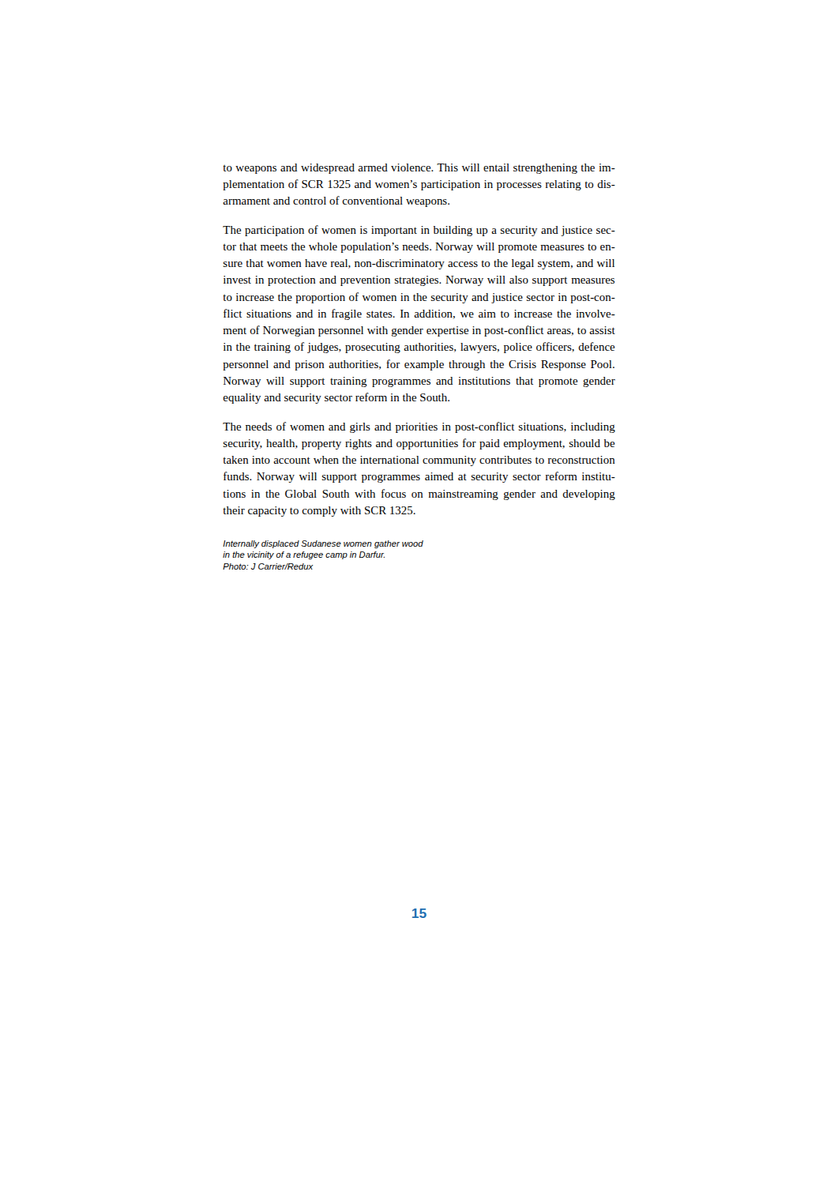to weapons and widespread armed violence. This will entail strengthening the implementation of SCR 1325 and women’s participation in processes relating to disarmament and control of conventional weapons.
The participation of women is important in building up a security and justice sector that meets the whole population’s needs. Norway will promote measures to ensure that women have real, non-discriminatory access to the legal system, and will invest in protection and prevention strategies. Norway will also support measures to increase the proportion of women in the security and justice sector in post-conflict situations and in fragile states. In addition, we aim to increase the involvement of Norwegian personnel with gender expertise in post-conflict areas, to assist in the training of judges, prosecuting authorities, lawyers, police officers, defence personnel and prison authorities, for example through the Crisis Response Pool. Norway will support training programmes and institutions that promote gender equality and security sector reform in the South.
The needs of women and girls and priorities in post-conflict situations, including security, health, property rights and opportunities for paid employment, should be taken into account when the international community contributes to reconstruction funds. Norway will support programmes aimed at security sector reform institutions in the Global South with focus on mainstreaming gender and developing their capacity to comply with SCR 1325.
Internally displaced Sudanese women gather wood
in the vicinity of a refugee camp in Darfur.
Photo: J Carrier/Redux
15